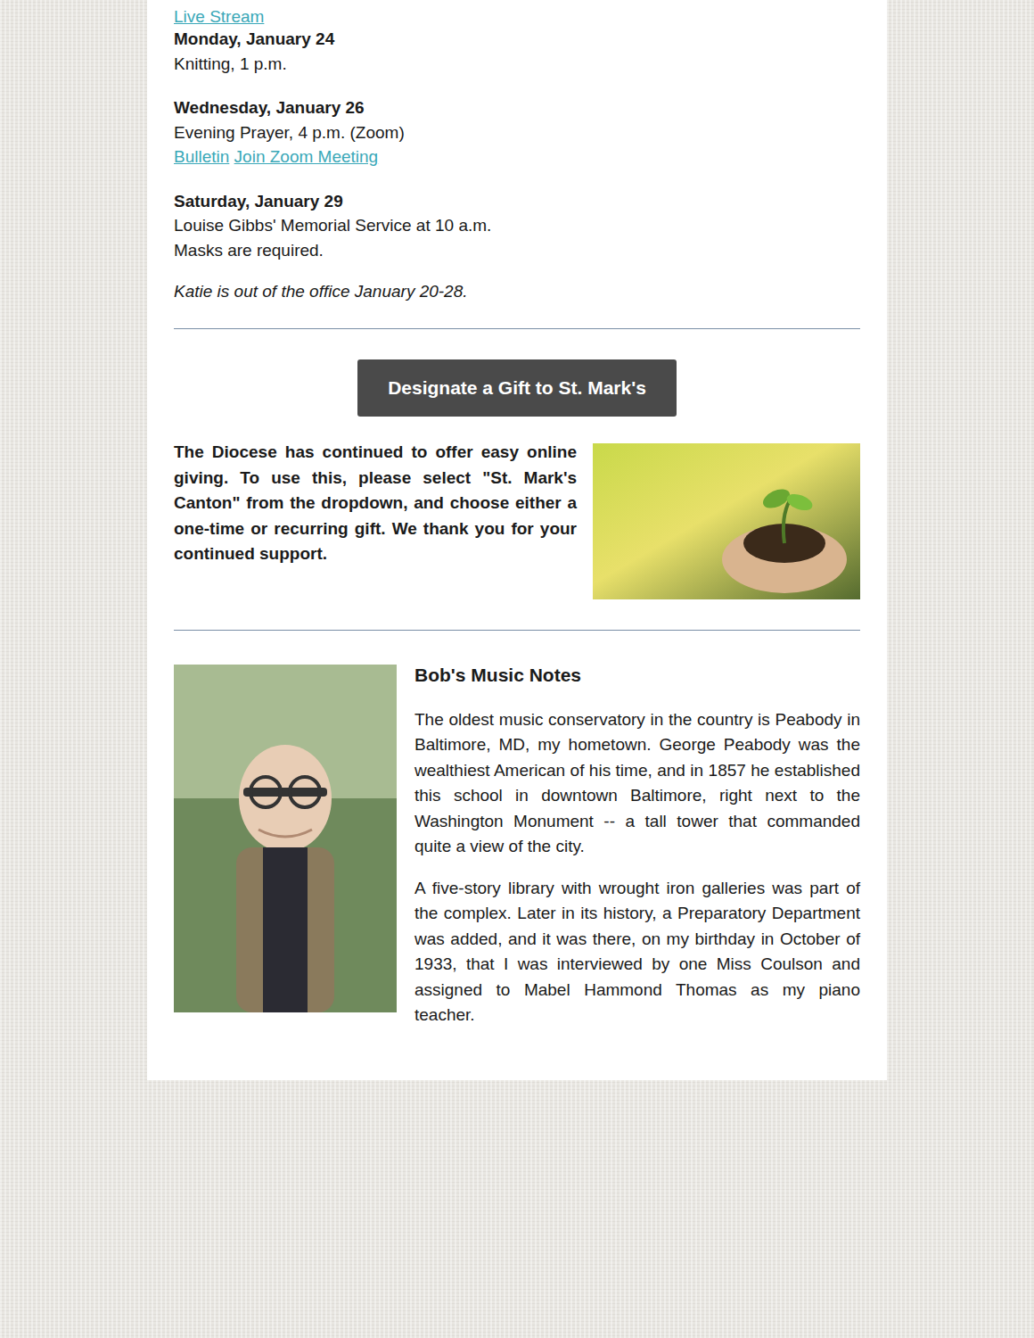Live Stream
Monday, January 24
Knitting, 1 p.m.
Wednesday, January 26
Evening Prayer, 4 p.m. (Zoom)
Bulletin Join Zoom Meeting
Saturday, January 29
Louise Gibbs' Memorial Service at 10 a.m.
Masks are required.
Katie is out of the office January 20-28.
Designate a Gift to St. Mark's
The Diocese has continued to offer easy online giving. To use this, please select "St. Mark's Canton" from the dropdown, and choose either a one-time or recurring gift. We thank you for your continued support.
Bob's Music Notes
The oldest music conservatory in the country is Peabody in Baltimore, MD, my hometown. George Peabody was the wealthiest American of his time, and in 1857 he established this school in downtown Baltimore, right next to the Washington Monument -- a tall tower that commanded quite a view of the city.
A five-story library with wrought iron galleries was part of the complex. Later in its history, a Preparatory Department was added, and it was there, on my birthday in October of 1933, that I was interviewed by one Miss Coulson and assigned to Mabel Hammond Thomas as my piano teacher.